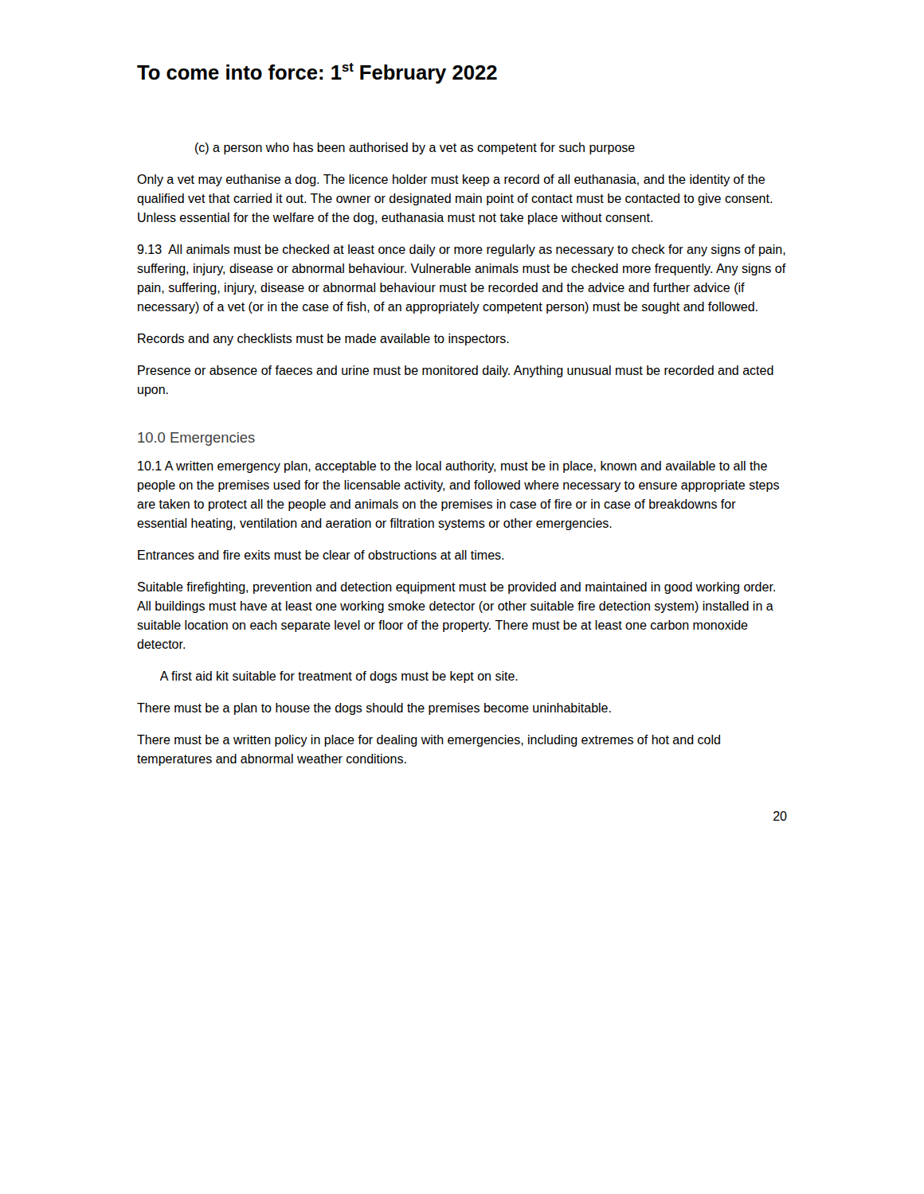To come into force: 1st February 2022
(c) a person who has been authorised by a vet as competent for such purpose
Only a vet may euthanise a dog. The licence holder must keep a record of all euthanasia, and the identity of the qualified vet that carried it out. The owner or designated main point of contact must be contacted to give consent. Unless essential for the welfare of the dog, euthanasia must not take place without consent.
9.13 All animals must be checked at least once daily or more regularly as necessary to check for any signs of pain, suffering, injury, disease or abnormal behaviour. Vulnerable animals must be checked more frequently. Any signs of pain, suffering, injury, disease or abnormal behaviour must be recorded and the advice and further advice (if necessary) of a vet (or in the case of fish, of an appropriately competent person) must be sought and followed.
Records and any checklists must be made available to inspectors.
Presence or absence of faeces and urine must be monitored daily. Anything unusual must be recorded and acted upon.
10.0 Emergencies
10.1 A written emergency plan, acceptable to the local authority, must be in place, known and available to all the people on the premises used for the licensable activity, and followed where necessary to ensure appropriate steps are taken to protect all the people and animals on the premises in case of fire or in case of breakdowns for essential heating, ventilation and aeration or filtration systems or other emergencies.
Entrances and fire exits must be clear of obstructions at all times.
Suitable firefighting, prevention and detection equipment must be provided and maintained in good working order. All buildings must have at least one working smoke detector (or other suitable fire detection system) installed in a suitable location on each separate level or floor of the property. There must be at least one carbon monoxide detector.
A first aid kit suitable for treatment of dogs must be kept on site.
There must be a plan to house the dogs should the premises become uninhabitable.
There must be a written policy in place for dealing with emergencies, including extremes of hot and cold temperatures and abnormal weather conditions.
20